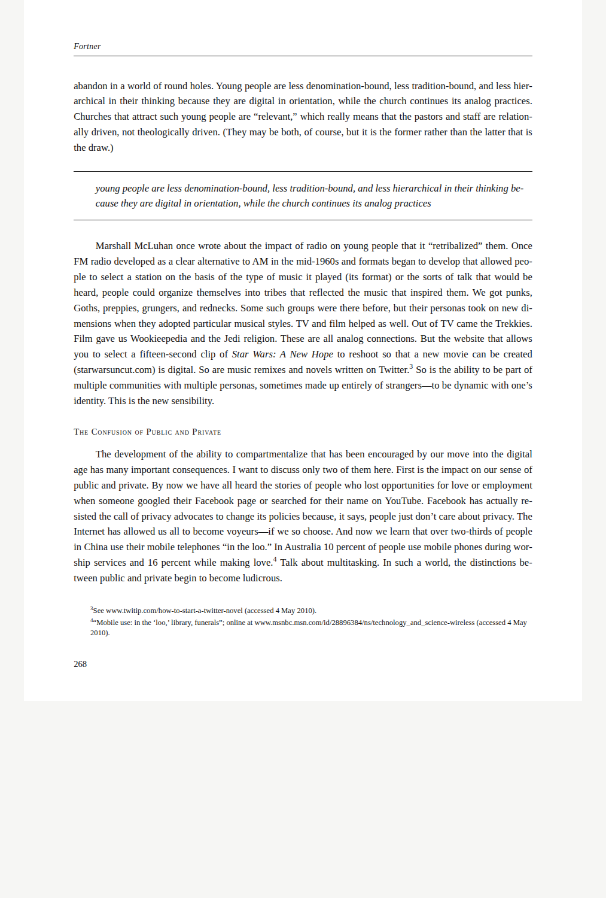Fortner
abandon in a world of round holes. Young people are less denomination-bound, less tradition-bound, and less hierarchical in their thinking because they are digital in orientation, while the church continues its analog practices. Churches that attract such young people are “relevant,” which really means that the pastors and staff are relationally driven, not theologically driven. (They may be both, of course, but it is the former rather than the latter that is the draw.)
young people are less denomination-bound, less tradition-bound, and less hierarchical in their thinking because they are digital in orientation, while the church continues its analog practices
Marshall McLuhan once wrote about the impact of radio on young people that it “retribalized” them. Once FM radio developed as a clear alternative to AM in the mid-1960s and formats began to develop that allowed people to select a station on the basis of the type of music it played (its format) or the sorts of talk that would be heard, people could organize themselves into tribes that reflected the music that inspired them. We got punks, Goths, preppies, grungers, and rednecks. Some such groups were there before, but their personas took on new dimensions when they adopted particular musical styles. TV and film helped as well. Out of TV came the Trekkies. Film gave us Wookieepedia and the Jedi religion. These are all analog connections. But the website that allows you to select a fifteen-second clip of Star Wars: A New Hope to reshoot so that a new movie can be created (starwarsuncut.com) is digital. So are music remixes and novels written on Twitter.3 So is the ability to be part of multiple communities with multiple personas, sometimes made up entirely of strangers—to be dynamic with one’s identity. This is the new sensibility.
The Confusion of Public and Private
The development of the ability to compartmentalize that has been encouraged by our move into the digital age has many important consequences. I want to discuss only two of them here. First is the impact on our sense of public and private. By now we have all heard the stories of people who lost opportunities for love or employment when someone googled their Facebook page or searched for their name on YouTube. Facebook has actually resisted the call of privacy advocates to change its policies because, it says, people just don’t care about privacy. The Internet has allowed us all to become voyeurs—if we so choose. And now we learn that over two-thirds of people in China use their mobile telephones “in the loo.” In Australia 10 percent of people use mobile phones during worship services and 16 percent while making love.4 Talk about multitasking. In such a world, the distinctions between public and private begin to become ludicrous.
3See www.twitip.com/how-to-start-a-twitter-novel (accessed 4 May 2010).
4“Mobile use: in the ‘loo,’ library, funerals”; online at www.msnbc.msn.com/id/28896384/ns/technology_and_science-wireless (accessed 4 May 2010).
268